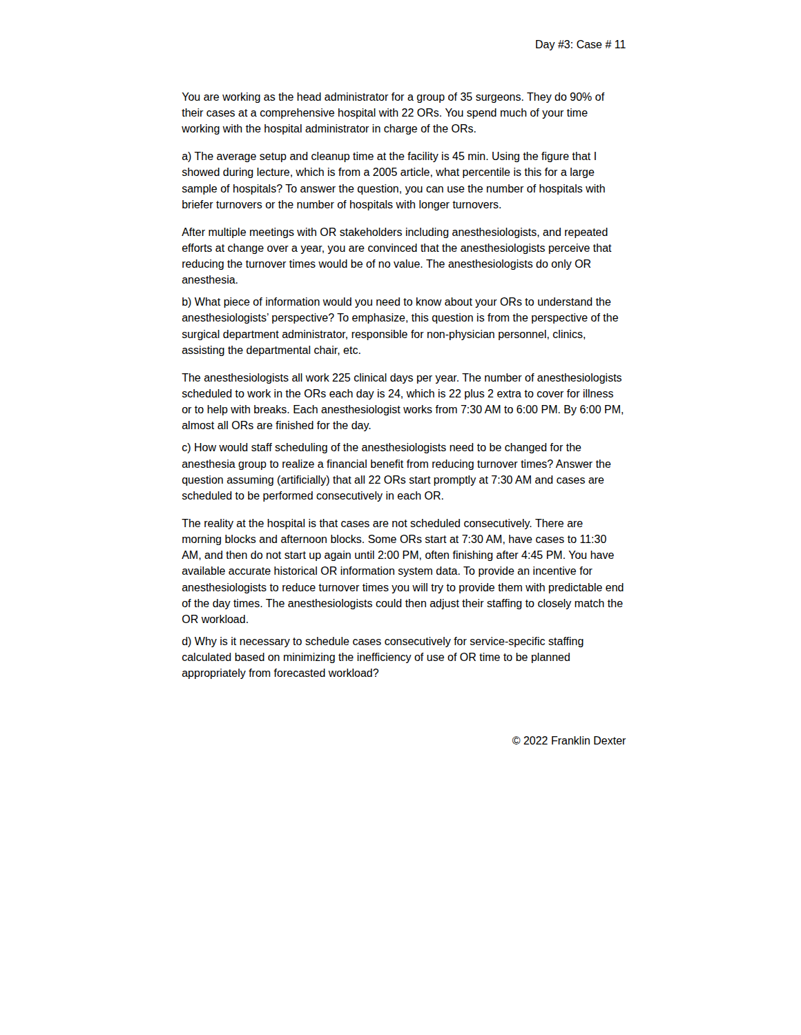Day #3: Case # 11
You are working as the head administrator for a group of 35 surgeons. They do 90% of their cases at a comprehensive hospital with 22 ORs. You spend much of your time working with the hospital administrator in charge of the ORs.
a) The average setup and cleanup time at the facility is 45 min. Using the figure that I showed during lecture, which is from a 2005 article, what percentile is this for a large sample of hospitals? To answer the question, you can use the number of hospitals with briefer turnovers or the number of hospitals with longer turnovers.
After multiple meetings with OR stakeholders including anesthesiologists, and repeated efforts at change over a year, you are convinced that the anesthesiologists perceive that reducing the turnover times would be of no value. The anesthesiologists do only OR anesthesia.
b) What piece of information would you need to know about your ORs to understand the anesthesiologists’ perspective? To emphasize, this question is from the perspective of the surgical department administrator, responsible for non-physician personnel, clinics, assisting the departmental chair, etc.
The anesthesiologists all work 225 clinical days per year. The number of anesthesiologists scheduled to work in the ORs each day is 24, which is 22 plus 2 extra to cover for illness or to help with breaks. Each anesthesiologist works from 7:30 AM to 6:00 PM. By 6:00 PM, almost all ORs are finished for the day.
c) How would staff scheduling of the anesthesiologists need to be changed for the anesthesia group to realize a financial benefit from reducing turnover times? Answer the question assuming (artificially) that all 22 ORs start promptly at 7:30 AM and cases are scheduled to be performed consecutively in each OR.
The reality at the hospital is that cases are not scheduled consecutively. There are morning blocks and afternoon blocks. Some ORs start at 7:30 AM, have cases to 11:30 AM, and then do not start up again until 2:00 PM, often finishing after 4:45 PM. You have available accurate historical OR information system data. To provide an incentive for anesthesiologists to reduce turnover times you will try to provide them with predictable end of the day times. The anesthesiologists could then adjust their staffing to closely match the OR workload.
d) Why is it necessary to schedule cases consecutively for service-specific staffing calculated based on minimizing the inefficiency of use of OR time to be planned appropriately from forecasted workload?
© 2022 Franklin Dexter